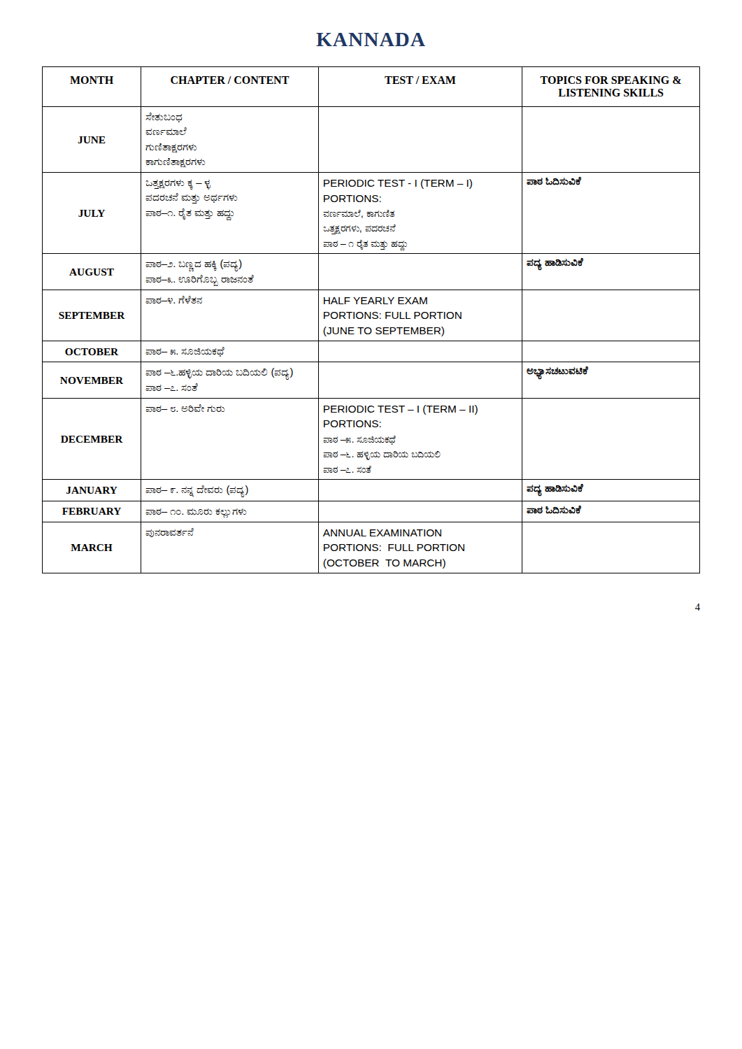KANNADA
| MONTH | CHAPTER / CONTENT | TEST / EXAM | TOPICS FOR SPEAKING & LISTENING SKILLS |
| --- | --- | --- | --- |
| JUNE | ಸೇತುಬಂಧ ವರ್ಣಮಾಲೆ ಗುಣಿತಾಕ್ಷರಗಳು ಕಾಗುಣಿತಾಕ್ಷರಗಳು | | |
| JULY | ಒತ್ತಕ್ಷರಗಳು ಕ್ಕ – ಳ್ಳ ಪದರಚನೆ ಮತ್ತು ಅರ್ಥಗಳು ಪಾಠ–೧. ರೈತ ಮತ್ತು ಹದ್ದು | PERIODIC TEST - I (TERM – I) PORTIONS: ವರ್ಣಮಾಲೆ, ಕಾಗುಣಿತ ಒತ್ತಕ್ಷರಗಳು, ಪದರಚನೆ ಪಾಠ – ೧ ರೈತ ಮತ್ತು ಹದ್ದು | ಪಾಠ ಓದಿಸುವಿಕೆ |
| AUGUST | ಪಾಠ–೨. ಬಣ್ಣದ ಹಕ್ಕಿ (ಪದ್ಯ) ಪಾಠ–೩. ಊರಿಗೊಬ್ಬ ರಾಜನಂತೆ | | ಪದ್ಯ ಹಾಡಿಸುವಿಕೆ |
| SEPTEMBER | ಪಾಠ–೪. ಗೆಳೆತನ | HALF YEARLY EXAM PORTIONS: FULL PORTION (JUNE TO SEPTEMBER) | |
| OCTOBER | ಪಾಠ– ೫. ಸೂಜಿಯಕಥೆ | | |
| NOVEMBER | ಪಾಠ –೬.ಹಳ್ಳಿಯ ದಾರಿಯ ಬದಿಯಲಿ (ಪದ್ಯ) ಪಾಠ –೭. ಸಂತೆ | | ಅಭ್ಯಾಸಚಟುವಟಿಕೆ |
| DECEMBER | ಪಾಠ– ೮. ಅರಿವೇ ಗುರು | PERIODIC TEST – I (TERM – II) PORTIONS: ಪಾಠ –೫. ಸೂಜಿಯಕಥೆ ಪಾಠ –೬. ಹಳ್ಳಿಯ ದಾರಿಯ ಬದಿಯಲಿ ಪಾಠ –೭. ಸಂತೆ | |
| JANUARY | ಪಾಠ– ೯. ನನ್ನ ದೇವರು (ಪದ್ಯ) | | ಪದ್ಯ ಹಾಡಿಸುವಿಕೆ |
| FEBRUARY | ಪಾಠ– ೧೦. ಮೂರು ಕಲ್ಲುಗಳು | | ಪಾಠ ಓದಿಸುವಿಕೆ |
| MARCH | ಪುನರಾವರ್ತನೆ | ANNUAL EXAMINATION PORTIONS: FULL PORTION (OCTOBER TO MARCH) | |
4